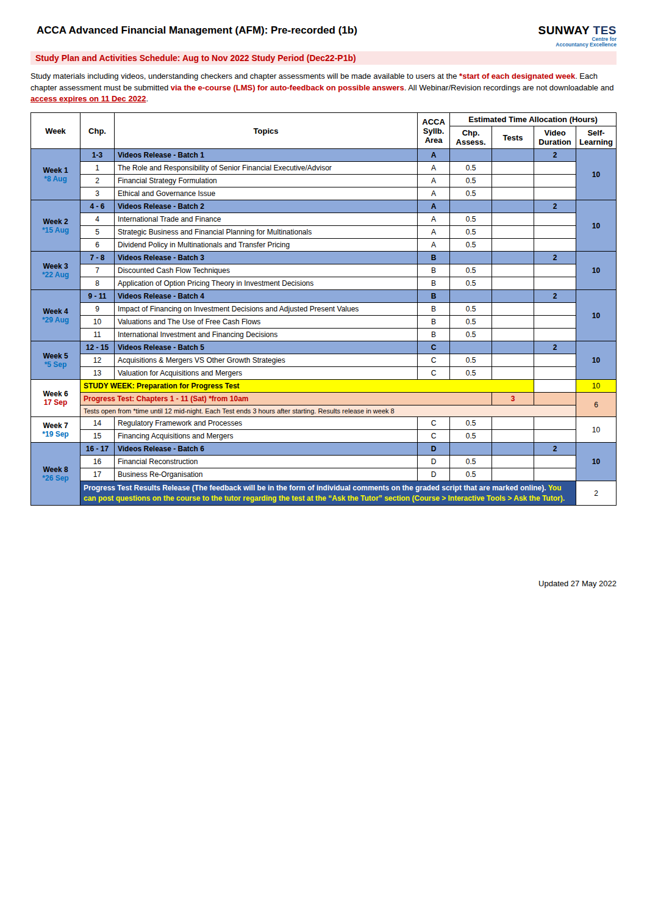ACCA Advanced Financial Management (AFM): Pre-recorded (1b)
SUNWAY TES
Centre for
Accountancy Excellence
Study Plan and Activities Schedule: Aug to Nov 2022 Study Period (Dec22-P1b)
Study materials including videos, understanding checkers and chapter assessments will be made available to users at the *start of each designated week. Each chapter assessment must be submitted via the e-course (LMS) for auto-feedback on possible answers. All Webinar/Revision recordings are not downloadable and access expires on 11 Dec 2022.
| Week | Chp. | Topics | ACCA Syllb. Area | Estimated Time Allocation (Hours) |
| --- | --- | --- | --- | --- |
| Chp. Assess. | Tests | Video Duration | Self- Learning |
| Week 1 *8 Aug | 1-3 | Videos Release - Batch 1 | A | | | 2 | 10 |
| 1 | The Role and Responsibility of Senior Financial Executive/Advisor | A | 0.5 | | |
| 2 | Financial Strategy Formulation | A | 0.5 | | |
| 3 | Ethical and Governance Issue | A | 0.5 | | |
| Week 2 *15 Aug | 4 - 6 | Videos Release - Batch 2 | A | | | 2 | 10 |
| 4 | International Trade and Finance | A | 0.5 | | |
| 5 | Strategic Business and Financial Planning for Multinationals | A | 0.5 | | |
| 6 | Dividend Policy in Multinationals and Transfer Pricing | A | 0.5 | | |
| Week 3 *22 Aug | 7 - 8 | Videos Release - Batch 3 | B | | | 2 | 10 |
| 7 | Discounted Cash Flow Techniques | B | 0.5 | | |
| 8 | Application of Option Pricing Theory in Investment Decisions | B | 0.5 | | |
| Week 4 *29 Aug | 9 - 11 | Videos Release - Batch 4 | B | | | 2 | 10 |
| 9 | Impact of Financing on Investment Decisions and Adjusted Present Values | B | 0.5 | | |
| 10 | Valuations and The Use of Free Cash Flows | B | 0.5 | | |
| 11 | International Investment and Financing Decisions | B | 0.5 | | |
| Week 5 *5 Sep | 12 - 15 | Videos Release - Batch 5 | C | | | 2 | 10 |
| 12 | Acquisitions & Mergers VS Other Growth Strategies | C | 0.5 | | |
| 13 | Valuation for Acquisitions and Mergers | C | 0.5 | | |
| Week 6 17 Sep | STUDY WEEK: Preparation for Progress Test | | 10 |
| Progress Test: Chapters 1 - 11 (Sat) *from 10am | 3 | | 6 |
| Tests open from *time until 12 mid-night. Each Test ends 3 hours after starting. Results release in week 8 |
| Week 7 *19 Sep | 14 | Regulatory Framework and Processes | C | 0.5 | | | 10 |
| 15 | Financing Acquisitions and Mergers | C | 0.5 | | |
| Week 8 *26 Sep | 16 - 17 | Videos Release - Batch 6 | D | | | 2 | 10 |
| 16 | Financial Reconstruction | D | 0.5 | | |
| 17 | Business Re-Organisation | D | 0.5 | | |
| Progress Test Results Release (The feedback will be in the form of individual comments on the graded script that are marked online). You can post questions on the course to the tutor regarding the test at the “Ask the Tutor” section (Course > Interactive Tools > Ask the Tutor). | 2 |
Updated 27 May 2022